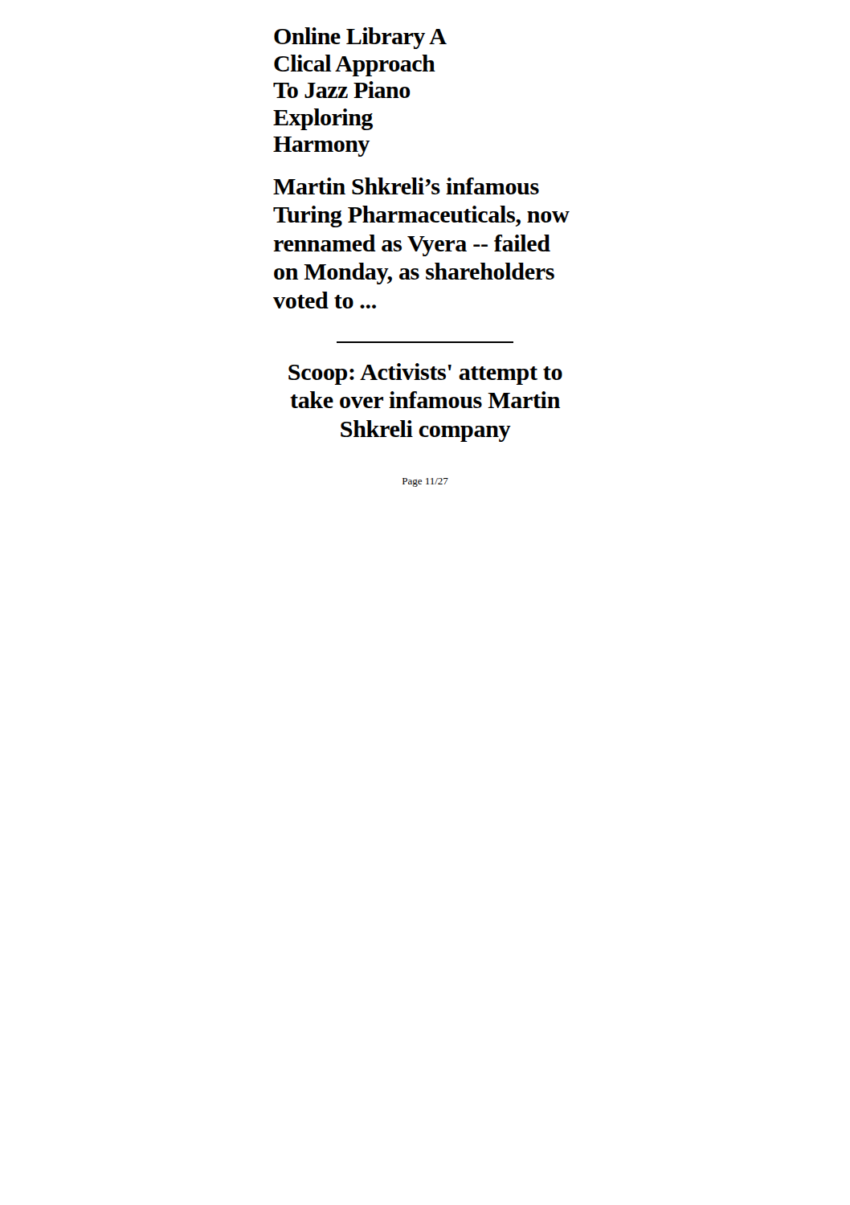Online Library A Clical Approach To Jazz Piano Exploring Harmony
Martin Shkreli’s infamous Turing Pharmaceuticals, now rennamed as Vyera -- failed on Monday, as shareholders voted to ...
Scoop: Activists' attempt to take over infamous Martin Shkreli company
Page 11/27